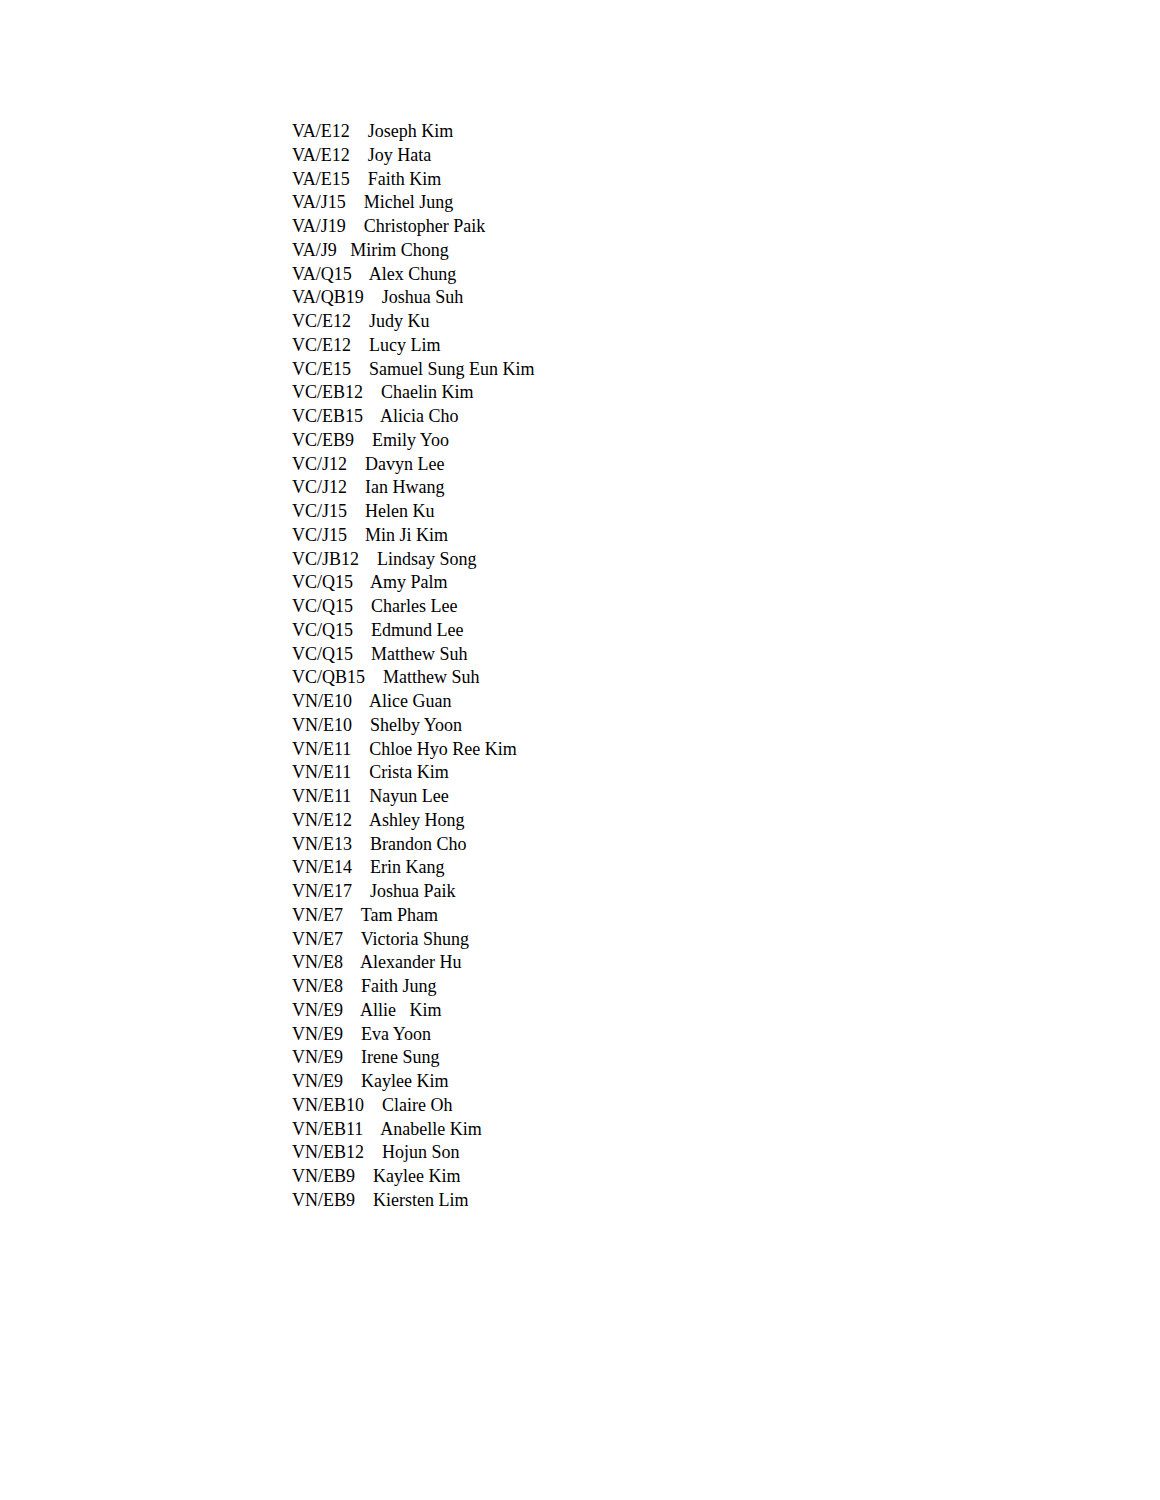VA/E12 Joseph Kim
VA/E12 Joy Hata
VA/E15 Faith Kim
VA/J15 Michel Jung
VA/J19 Christopher Paik
VA/J9 Mirim Chong
VA/Q15 Alex Chung
VA/QB19 Joshua Suh
VC/E12 Judy Ku
VC/E12 Lucy Lim
VC/E15 Samuel Sung Eun Kim
VC/EB12 Chaelin Kim
VC/EB15 Alicia Cho
VC/EB9 Emily Yoo
VC/J12 Davyn Lee
VC/J12 Ian Hwang
VC/J15 Helen Ku
VC/J15 Min Ji Kim
VC/JB12 Lindsay Song
VC/Q15 Amy Palm
VC/Q15 Charles Lee
VC/Q15 Edmund Lee
VC/Q15 Matthew Suh
VC/QB15 Matthew Suh
VN/E10 Alice Guan
VN/E10 Shelby Yoon
VN/E11 Chloe Hyo Ree Kim
VN/E11 Crista Kim
VN/E11 Nayun Lee
VN/E12 Ashley Hong
VN/E13 Brandon Cho
VN/E14 Erin Kang
VN/E17 Joshua Paik
VN/E7 Tam Pham
VN/E7 Victoria Shung
VN/E8 Alexander Hu
VN/E8 Faith Jung
VN/E9 Allie Kim
VN/E9 Eva Yoon
VN/E9 Irene Sung
VN/E9 Kaylee Kim
VN/EB10 Claire Oh
VN/EB11 Anabelle Kim
VN/EB12 Hojun Son
VN/EB9 Kaylee Kim
VN/EB9 Kiersten Lim